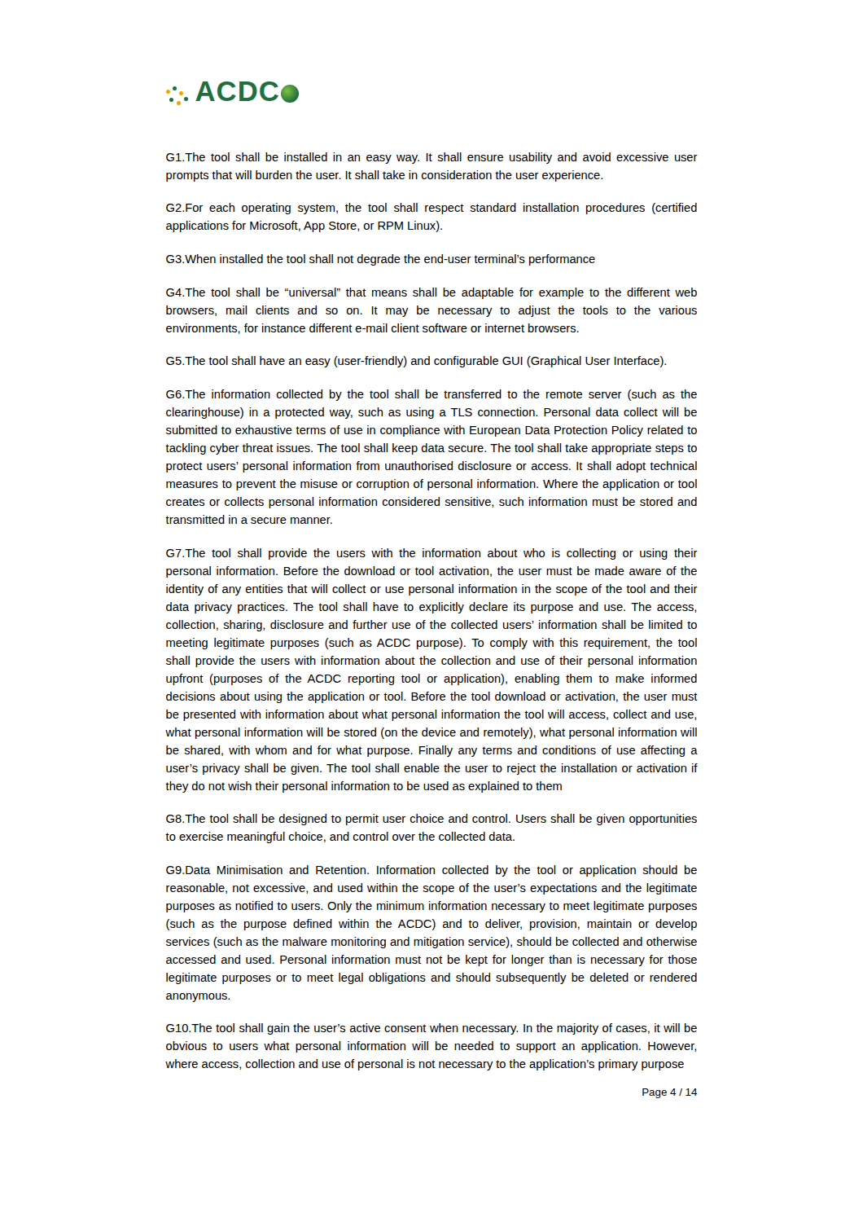ACDC
G1.The tool shall be installed in an easy way. It shall ensure usability and avoid excessive user prompts that will burden the user. It shall take in consideration the user experience.
G2.For each operating system, the tool shall respect standard installation procedures (certified applications for Microsoft, App Store, or RPM Linux).
G3.When installed the tool shall not degrade the end-user terminal’s performance
G4.The tool shall be “universal” that means shall be adaptable for example to the different web browsers, mail clients and so on. It may be necessary to adjust the tools to the various environments, for instance different e-mail client software or internet browsers.
G5.The tool shall have an easy (user-friendly) and configurable GUI (Graphical User Interface).
G6.The information collected by the tool shall be transferred to the remote server (such as the clearinghouse) in a protected way, such as using a TLS connection. Personal data collect will be submitted to exhaustive terms of use in compliance with European Data Protection Policy related to tackling cyber threat issues. The tool shall keep data secure. The tool shall take appropriate steps to protect users’ personal information from unauthorised disclosure or access. It shall adopt technical measures to prevent the misuse or corruption of personal information. Where the application or tool creates or collects personal information considered sensitive, such information must be stored and transmitted in a secure manner.
G7.The tool shall provide the users with the information about who is collecting or using their personal information. Before the download or tool activation, the user must be made aware of the identity of any entities that will collect or use personal information in the scope of the tool and their data privacy practices. The tool shall have to explicitly declare its purpose and use. The access, collection, sharing, disclosure and further use of the collected users’ information shall be limited to meeting legitimate purposes (such as ACDC purpose). To comply with this requirement, the tool shall provide the users with information about the collection and use of their personal information upfront (purposes of the ACDC reporting tool or application), enabling them to make informed decisions about using the application or tool. Before the tool download or activation, the user must be presented with information about what personal information the tool will access, collect and use, what personal information will be stored (on the device and remotely), what personal information will be shared, with whom and for what purpose. Finally any terms and conditions of use affecting a user’s privacy shall be given. The tool shall enable the user to reject the installation or activation if they do not wish their personal information to be used as explained to them
G8.The tool shall be designed to permit user choice and control. Users shall be given opportunities to exercise meaningful choice, and control over the collected data.
G9.Data Minimisation and Retention. Information collected by the tool or application should be reasonable, not excessive, and used within the scope of the user’s expectations and the legitimate purposes as notified to users. Only the minimum information necessary to meet legitimate purposes (such as the purpose defined within the ACDC) and to deliver, provision, maintain or develop services (such as the malware monitoring and mitigation service), should be collected and otherwise accessed and used. Personal information must not be kept for longer than is necessary for those legitimate purposes or to meet legal obligations and should subsequently be deleted or rendered anonymous.
G10.The tool shall gain the user’s active consent when necessary. In the majority of cases, it will be obvious to users what personal information will be needed to support an application. However, where access, collection and use of personal is not necessary to the application’s primary purpose
Page 4 / 14